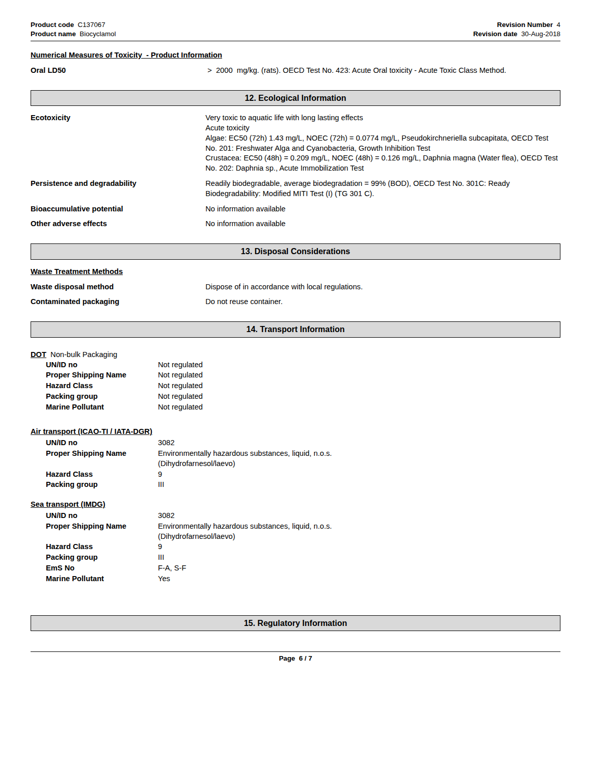Product code C137067
Product name Biocyclamol
Revision Number 4
Revision date 30-Aug-2018
Numerical Measures of Toxicity - Product Information
| Oral LD50 | > 2000 mg/kg. (rats). OECD Test No. 423: Acute Oral toxicity - Acute Toxic Class Method. |
12. Ecological Information
| Ecotoxicity | Very toxic to aquatic life with long lasting effects Acute toxicity Algae: EC50 (72h) 1.43 mg/L, NOEC (72h) = 0.0774 mg/L, Pseudokirchneriella subcapitata, OECD Test No. 201: Freshwater Alga and Cyanobacteria, Growth Inhibition Test Crustacea: EC50 (48h) = 0.209 mg/L, NOEC (48h) = 0.126 mg/L, Daphnia magna (Water flea), OECD Test No. 202: Daphnia sp., Acute Immobilization Test |
| Persistence and degradability | Readily biodegradable, average biodegradation = 99% (BOD), OECD Test No. 301C: Ready Biodegradability: Modified MITI Test (I) (TG 301 C). |
| Bioaccumulative potential | No information available |
| Other adverse effects | No information available |
13. Disposal Considerations
Waste Treatment Methods
| Waste disposal method | Dispose of in accordance with local regulations. |
| Contaminated packaging | Do not reuse container. |
14. Transport Information
DOT Non-bulk Packaging
| UN/ID no | Not regulated |
| Proper Shipping Name | Not regulated |
| Hazard Class | Not regulated |
| Packing group | Not regulated |
| Marine Pollutant | Not regulated |
Air transport (ICAO-TI / IATA-DGR)
| UN/ID no | 3082 |
| Proper Shipping Name | Environmentally hazardous substances, liquid, n.o.s. (Dihydrofarnesol/laevo) |
| Hazard Class | 9 |
| Packing group | III |
Sea transport (IMDG)
| UN/ID no | 3082 |
| Proper Shipping Name | Environmentally hazardous substances, liquid, n.o.s. (Dihydrofarnesol/laevo) |
| Hazard Class | 9 |
| Packing group | III |
| EmS No | F-A, S-F |
| Marine Pollutant | Yes |
15. Regulatory Information
Page 6 / 7